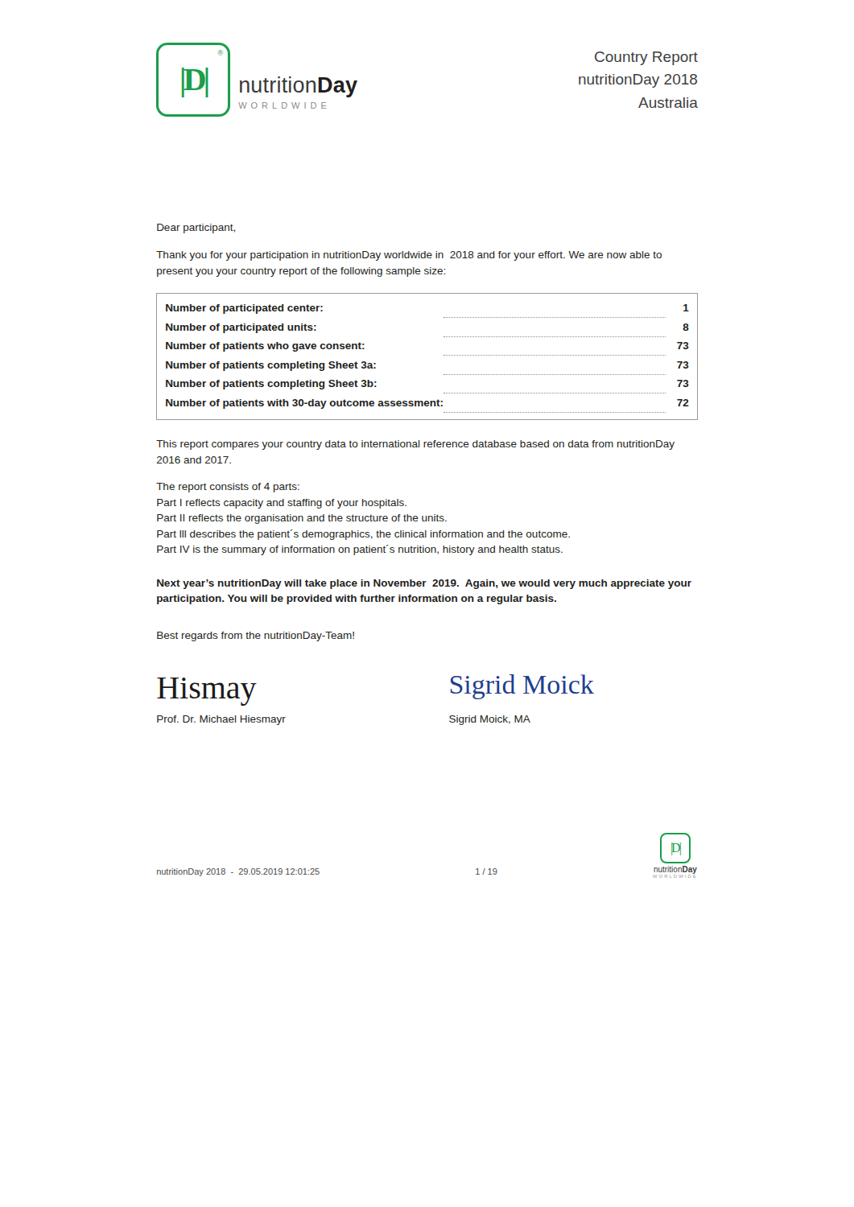® |D|
nutritionDay
WORLDWIDE
Country Report
nutritionDay 2018
Australia
Dear participant,
Thank you for your participation in nutritionDay worldwide in 2018 and for your effort. We are now able to present you your country report of the following sample size:
| Number of participated center: | | 1 |
| Number of participated units: | | 8 |
| Number of patients who gave consent: | | 73 |
| Number of patients completing Sheet 3a: | | 73 |
| Number of patients completing Sheet 3b: | | 73 |
| Number of patients with 30-day outcome assessment: | | 72 |
This report compares your country data to international reference database based on data from nutritionDay 2016 and 2017.
The report consists of 4 parts:
Part I reflects capacity and staffing of your hospitals.
Part II reflects the organisation and the structure of the units.
Part lll describes the patient´s demographics, the clinical information and the outcome.
Part IV is the summary of information on patient´s nutrition, history and health status.
Next year’s nutritionDay will take place in November 2019. Again, we would very much appreciate your participation. You will be provided with further information on a regular basis.
Best regards from the nutritionDay-Team!
Hismay
Prof. Dr. Michael Hiesmayr
Sigrid Moick
Sigrid Moick, MA
nutritionDay 2018 - 29.05.2019 12:01:25
1 / 19
|D|
nutritionDay
WORLDWIDE